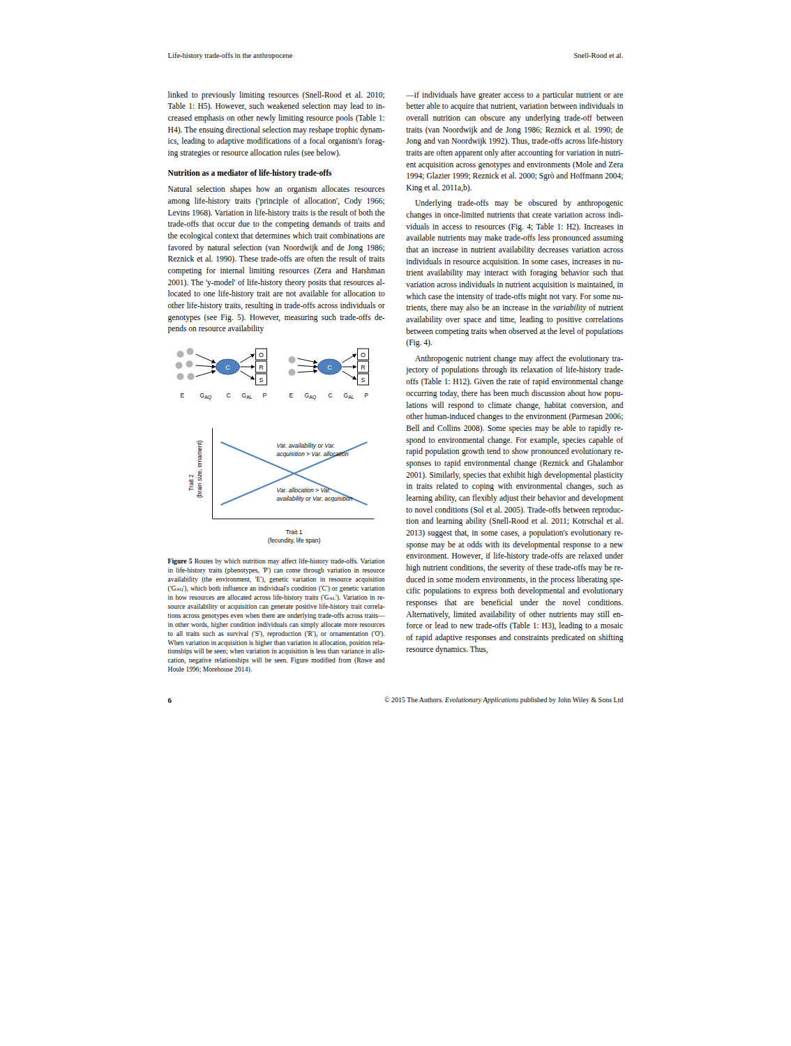Life-history trade-offs in the anthropocene
Snell-Rood et al.
linked to previously limiting resources (Snell-Rood et al. 2010; Table 1: H5). However, such weakened selection may lead to increased emphasis on other newly limiting resource pools (Table 1: H4). The ensuing directional selection may reshape trophic dynamics, leading to adaptive modifications of a focal organism's foraging strategies or resource allocation rules (see below).
Nutrition as a mediator of life-history trade-offs
Natural selection shapes how an organism allocates resources among life-history traits ('principle of allocation', Cody 1966; Levins 1968). Variation in life-history traits is the result of both the trade-offs that occur due to the competing demands of traits and the ecological context that determines which trait combinations are favored by natural selection (van Noordwijk and de Jong 1986; Reznick et al. 1990). These trade-offs are often the result of traits competing for internal limiting resources (Zera and Harshman 2001). The 'y-model' of life-history theory posits that resources allocated to one life-history trait are not available for allocation to other life-history traits, resulting in trade-offs across individuals or genotypes (see Fig. 5). However, measuring such trade-offs depends on resource availability
C O R S E GAQ C GAL P C O R S E GAQ C GAL P Var. availability or Var. acquisition > Var. allocation Var. allocation > Var. availability or Var. acquisition Trait 2 (brain size, ornament) Trait 1 (fecundity, life span)
Figure 5 Routes by which nutrition may affect life-history trade-offs. Variation in life-history traits (phenotypes, 'P') can come through variation in resource availability (the environment, 'E'), genetic variation in resource acquisition ('GAQ'), which both influence an individual's condition ('C') or genetic variation in how resources are allocated across life-history traits ('GAL'). Variation in resource availability or acquisition can generate positive life-history trait correlations across genotypes even when there are underlying trade-offs across traits—in other words, higher condition individuals can simply allocate more resources to all traits such as survival ('S'), reproduction ('R'), or ornamentation ('O'). When variation in acquisition is higher than variation in allocation, position relationships will be seen; when variation in acquisition is less than variance in allocation, negative relationships will be seen. Figure modified from (Rowe and Houle 1996; Morehouse 2014).
—if individuals have greater access to a particular nutrient or are better able to acquire that nutrient, variation between individuals in overall nutrition can obscure any underlying trade-off between traits (van Noordwijk and de Jong 1986; Reznick et al. 1990; de Jong and van Noordwijk 1992). Thus, trade-offs across life-history traits are often apparent only after accounting for variation in nutrient acquisition across genotypes and environments (Mole and Zera 1994; Glazier 1999; Reznick et al. 2000; Sgrò and Hoffmann 2004; King et al. 2011a,b).
Underlying trade-offs may be obscured by anthropogenic changes in once-limited nutrients that create variation across individuals in access to resources (Fig. 4; Table 1: H2). Increases in available nutrients may make trade-offs less pronounced assuming that an increase in nutrient availability decreases variation across individuals in resource acquisition. In some cases, increases in nutrient availability may interact with foraging behavior such that variation across individuals in nutrient acquisition is maintained, in which case the intensity of trade-offs might not vary. For some nutrients, there may also be an increase in the variability of nutrient availability over space and time, leading to positive correlations between competing traits when observed at the level of populations (Fig. 4).
Anthropogenic nutrient change may affect the evolutionary trajectory of populations through its relaxation of life-history trade-offs (Table 1: H12). Given the rate of rapid environmental change occurring today, there has been much discussion about how populations will respond to climate change, habitat conversion, and other human-induced changes to the environment (Parmesan 2006; Bell and Collins 2008). Some species may be able to rapidly respond to environmental change. For example, species capable of rapid population growth tend to show pronounced evolutionary responses to rapid environmental change (Reznick and Ghalambor 2001). Similarly, species that exhibit high developmental plasticity in traits related to coping with environmental changes, such as learning ability, can flexibly adjust their behavior and development to novel conditions (Sol et al. 2005). Trade-offs between reproduction and learning ability (Snell-Rood et al. 2011; Kotrschal et al. 2013) suggest that, in some cases, a population's evolutionary response may be at odds with its developmental response to a new environment. However, if life-history trade-offs are relaxed under high nutrient conditions, the severity of these trade-offs may be reduced in some modern environments, in the process liberating specific populations to express both developmental and evolutionary responses that are beneficial under the novel conditions. Alternatively, limited availability of other nutrients may still enforce or lead to new trade-offs (Table 1: H3), leading to a mosaic of rapid adaptive responses and constraints predicated on shifting resource dynamics. Thus,
6
© 2015 The Authors. Evolutionary Applications published by John Wiley & Sons Ltd